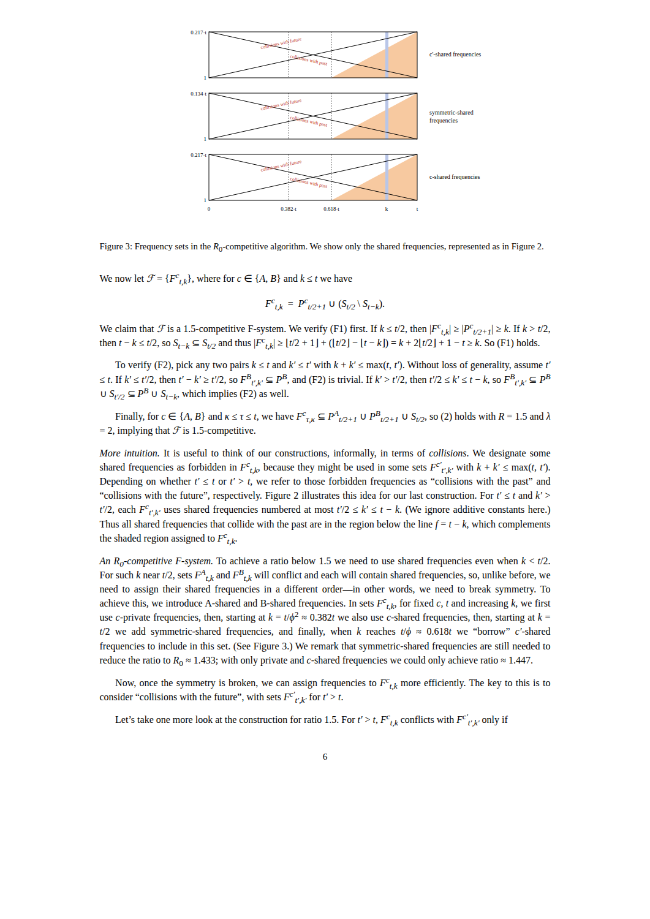0.217·t 1 collisions with future collisions with past c'-shared frequencies 0.134·t 1 collisions with future collisions with past symmetric-shared frequencies 0.217·t 1 collisions with future collisions with past c-shared frequencies 0 0.382·t 0.618·t k t
Figure 3: Frequency sets in the R0-competitive algorithm. We show only the shared frequencies, represented as in Figure 2.
We now let ℱ = {Fct,k}, where for c ∈ {A, B} and k ≤ t we have
Fct,k = Pct/2+1 ∪ (St/2 \ St−k).
We claim that ℱ is a 1.5-competitive F-system. We verify (F1) first. If k ≤ t/2, then |Fct,k| ≥ |Pct/2+1| ≥ k. If k > t/2, then t − k ≤ t/2, so St−k ⊆ St/2 and thus |Fct,k| ≥ ⌊t/2 + 1⌋ + (⌊t/2⌋ − ⌊t − k⌋) = k + 2⌊t/2⌋ + 1 − t ≥ k. So (F1) holds.
To verify (F2), pick any two pairs k ≤ t and k′ ≤ t′ with k + k′ ≤ max(t, t′). Without loss of generality, assume t′ ≤ t. If k′ ≤ t′/2, then t′ − k′ ≥ t′/2, so FBt′,k′ ⊆ PB, and (F2) is trivial. If k′ > t′/2, then t′/2 ≤ k′ ≤ t − k, so FBt′,k′ ⊆ PB ∪ St′/2 ⊆ PB ∪ St−k, which implies (F2) as well.
Finally, for c ∈ {A, B} and κ ≤ τ ≤ t, we have Fcτ,κ ⊆ PAt/2+1 ∪ PBt/2+1 ∪ St/2, so (2) holds with R = 1.5 and λ = 2, implying that ℱ is 1.5-competitive.
More intuition. It is useful to think of our constructions, informally, in terms of collisions. We designate some shared frequencies as forbidden in Fct,k, because they might be used in some sets Fc′t′,k′ with k + k′ ≤ max(t, t′). Depending on whether t′ ≤ t or t′ > t, we refer to those forbidden frequencies as “collisions with the past” and “collisions with the future”, respectively. Figure 2 illustrates this idea for our last construction. For t′ ≤ t and k′ > t′/2, each Fct′,k′ uses shared frequencies numbered at most t′/2 ≤ k′ ≤ t − k. (We ignore additive constants here.) Thus all shared frequencies that collide with the past are in the region below the line f = t − k, which complements the shaded region assigned to Fct,k.
An R0-competitive F-system. To achieve a ratio below 1.5 we need to use shared frequencies even when k < t/2. For such k near t/2, sets FAt,k and FBt,k will conflict and each will contain shared frequencies, so, unlike before, we need to assign their shared frequencies in a different order—in other words, we need to break symmetry. To achieve this, we introduce A-shared and B-shared frequencies. In sets Fct,k, for fixed c, t and increasing k, we first use c-private frequencies, then, starting at k = t/ϕ2 ≈ 0.382t we also use c-shared frequencies, then, starting at k = t/2 we add symmetric-shared frequencies, and finally, when k reaches t/ϕ ≈ 0.618t we “borrow” c′-shared frequencies to include in this set. (See Figure 3.) We remark that symmetric-shared frequencies are still needed to reduce the ratio to R0 ≈ 1.433; with only private and c-shared frequencies we could only achieve ratio ≈ 1.447.
Now, once the symmetry is broken, we can assign frequencies to Fct,k more efficiently. The key to this is to consider “collisions with the future”, with sets Fc′t′,k′ for t′ > t.
Let’s take one more look at the construction for ratio 1.5. For t′ > t, Fct,k conflicts with Fc′t′,k′ only if
6